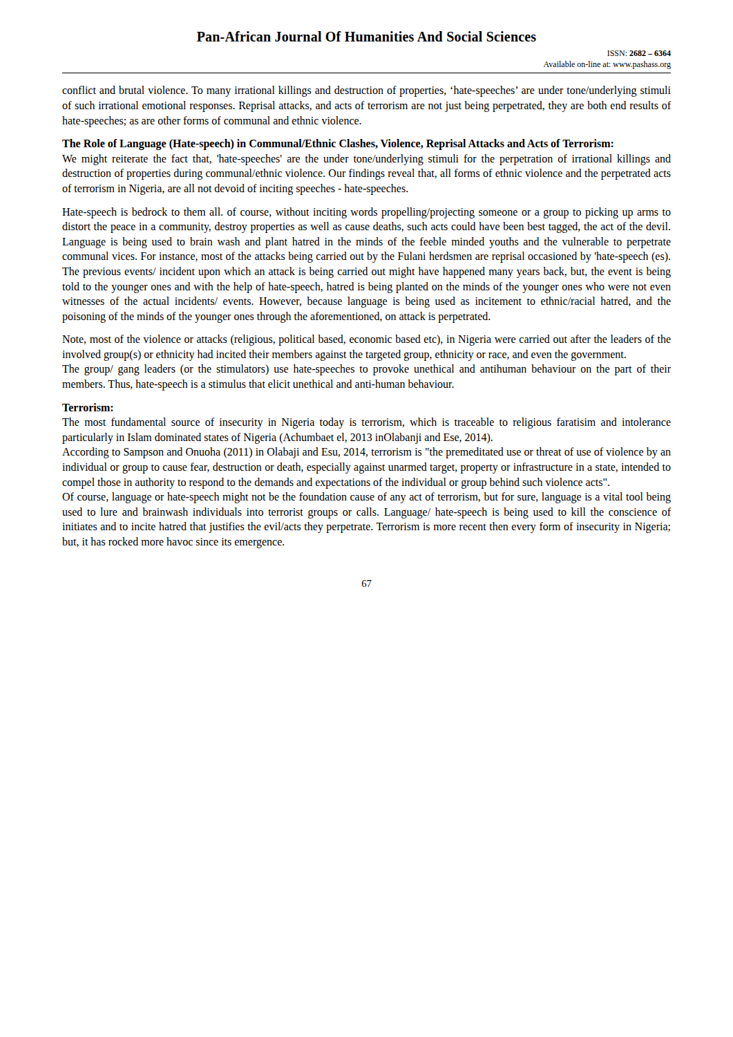Pan-African Journal Of Humanities And Social Sciences
ISSN: 2682 – 6364
Available on-line at: www.pashass.org
conflict and brutal violence. To many irrational killings and destruction of properties, ‘hate-speeches’ are under tone/underlying stimuli of such irrational emotional responses. Reprisal attacks, and acts of terrorism are not just being perpetrated, they are both end results of hate-speeches; as are other forms of communal and ethnic violence.
The Role of Language (Hate-speech) in Communal/Ethnic Clashes, Violence, Reprisal Attacks and Acts of Terrorism:
We might reiterate the fact that, 'hate-speeches' are the under tone/underlying stimuli for the perpetration of irrational killings and destruction of properties during communal/ethnic violence. Our findings reveal that, all forms of ethnic violence and the perpetrated acts of terrorism in Nigeria, are all not devoid of inciting speeches - hate-speeches.
Hate-speech is bedrock to them all. of course, without inciting words propelling/projecting someone or a group to picking up arms to distort the peace in a community, destroy properties as well as cause deaths, such acts could have been best tagged, the act of the devil. Language is being used to brain wash and plant hatred in the minds of the feeble minded youths and the vulnerable to perpetrate communal vices. For instance, most of the attacks being carried out by the Fulani herdsmen are reprisal occasioned by 'hate-speech (es). The previous events/ incident upon which an attack is being carried out might have happened many years back, but, the event is being told to the younger ones and with the help of hate-speech, hatred is being planted on the minds of the younger ones who were not even witnesses of the actual incidents/ events. However, because language is being used as incitement to ethnic/racial hatred, and the poisoning of the minds of the younger ones through the aforementioned, on attack is perpetrated.
Note, most of the violence or attacks (religious, political based, economic based etc), in Nigeria were carried out after the leaders of the involved group(s) or ethnicity had incited their members against the targeted group, ethnicity or race, and even the government.
The group/ gang leaders (or the stimulators) use hate-speeches to provoke unethical and antihuman behaviour on the part of their members. Thus, hate-speech is a stimulus that elicit unethical and anti-human behaviour.
Terrorism:
The most fundamental source of insecurity in Nigeria today is terrorism, which is traceable to religious faratisim and intolerance particularly in Islam dominated states of Nigeria (Achumbaet el, 2013 inOlabanji and Ese, 2014).
According to Sampson and Onuoha (2011) in Olabaji and Esu, 2014, terrorism is "the premeditated use or threat of use of violence by an individual or group to cause fear, destruction or death, especially against unarmed target, property or infrastructure in a state, intended to compel those in authority to respond to the demands and expectations of the individual or group behind such violence acts".
Of course, language or hate-speech might not be the foundation cause of any act of terrorism, but for sure, language is a vital tool being used to lure and brainwash individuals into terrorist groups or calls. Language/ hate-speech is being used to kill the conscience of initiates and to incite hatred that justifies the evil/acts they perpetrate. Terrorism is more recent then every form of insecurity in Nigeria; but, it has rocked more havoc since its emergence.
67